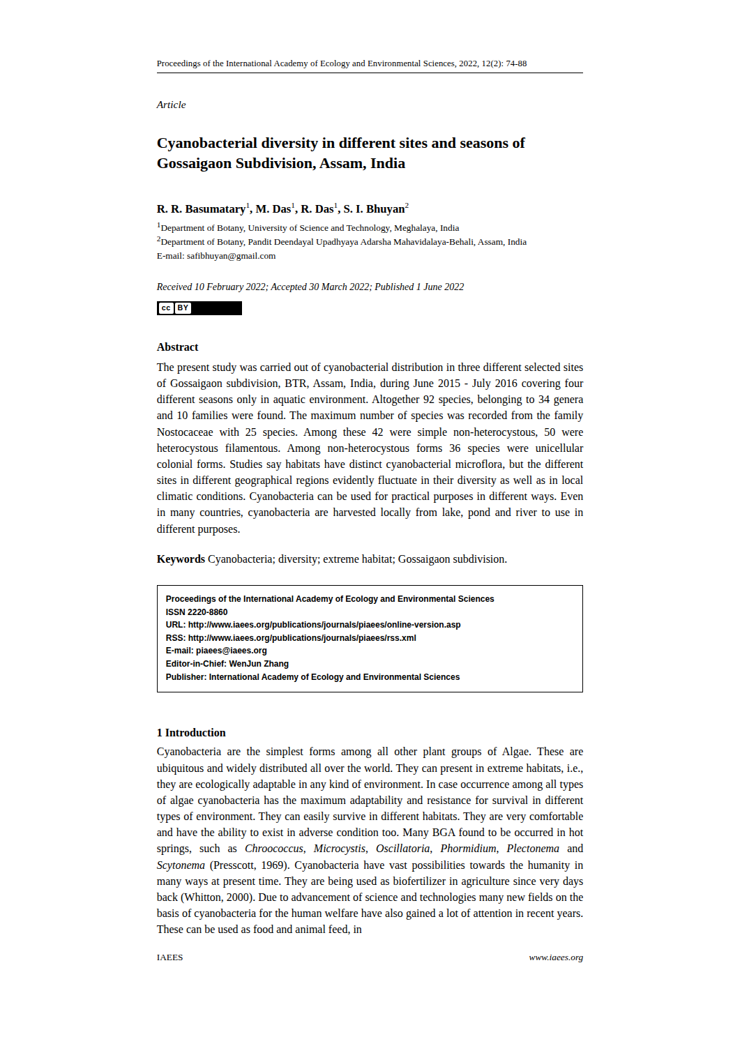Proceedings of the International Academy of Ecology and Environmental Sciences, 2022, 12(2): 74-88
Article
Cyanobacterial diversity in different sites and seasons of Gossaigaon Subdivision, Assam, India
R. R. Basumatary1, M. Das1, R. Das1, S. I. Bhuyan2
1Department of Botany, University of Science and Technology, Meghalaya, India
2Department of Botany, Pandit Deendayal Upadhyaya Adarsha Mahavidalaya-Behali, Assam, India
E-mail: safibhuyan@gmail.com
Received 10 February 2022; Accepted 30 March 2022; Published 1 June 2022
cc BY
Abstract
The present study was carried out of cyanobacterial distribution in three different selected sites of Gossaigaon subdivision, BTR, Assam, India, during June 2015 - July 2016 covering four different seasons only in aquatic environment. Altogether 92 species, belonging to 34 genera and 10 families were found. The maximum number of species was recorded from the family Nostocaceae with 25 species. Among these 42 were simple non-heterocystous, 50 were heterocystous filamentous. Among non-heterocystous forms 36 species were unicellular colonial forms. Studies say habitats have distinct cyanobacterial microflora, but the different sites in different geographical regions evidently fluctuate in their diversity as well as in local climatic conditions. Cyanobacteria can be used for practical purposes in different ways. Even in many countries, cyanobacteria are harvested locally from lake, pond and river to use in different purposes.
Keywords Cyanobacteria; diversity; extreme habitat; Gossaigaon subdivision.
Proceedings of the International Academy of Ecology and Environmental Sciences
ISSN 2220-8860
URL: http://www.iaees.org/publications/journals/piaees/online-version.asp
RSS: http://www.iaees.org/publications/journals/piaees/rss.xml
E-mail: piaees@iaees.org
Editor-in-Chief: WenJun Zhang
Publisher: International Academy of Ecology and Environmental Sciences
1 Introduction
Cyanobacteria are the simplest forms among all other plant groups of Algae. These are ubiquitous and widely distributed all over the world. They can present in extreme habitats, i.e., they are ecologically adaptable in any kind of environment. In case occurrence among all types of algae cyanobacteria has the maximum adaptability and resistance for survival in different types of environment. They can easily survive in different habitats. They are very comfortable and have the ability to exist in adverse condition too. Many BGA found to be occurred in hot springs, such as Chroococcus, Microcystis, Oscillatoria, Phormidium, Plectonema and Scytonema (Presscott, 1969). Cyanobacteria have vast possibilities towards the humanity in many ways at present time. They are being used as biofertilizer in agriculture since very days back (Whitton, 2000). Due to advancement of science and technologies many new fields on the basis of cyanobacteria for the human welfare have also gained a lot of attention in recent years. These can be used as food and animal feed, in
IAEES www.iaees.org